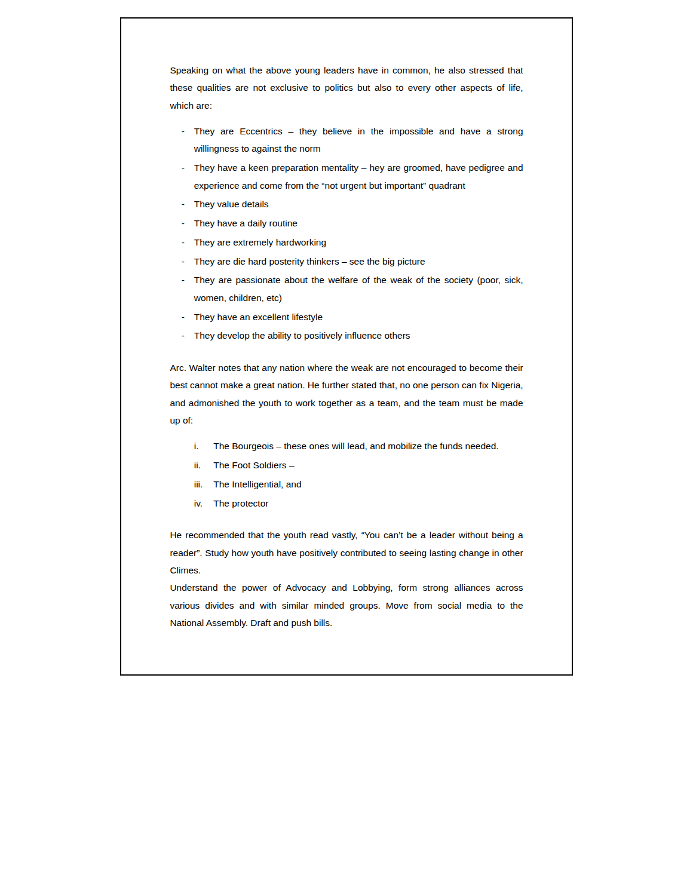Speaking on what the above young leaders have in common, he also stressed that these qualities are not exclusive to politics but also to every other aspects of life, which are:
They are Eccentrics – they believe in the impossible and have a strong willingness to against the norm
They have a keen preparation mentality – hey are groomed, have pedigree and experience and come from the “not urgent but important” quadrant
They value details
They have a daily routine
They are extremely hardworking
They are die hard posterity thinkers – see the big picture
They are passionate about the welfare of the weak of the society (poor, sick, women, children, etc)
They have an excellent lifestyle
They develop the ability to positively influence others
Arc. Walter notes that any nation where the weak are not encouraged to become their best cannot make a great nation. He further stated that, no one person can fix Nigeria, and admonished the youth to work together as a team, and the team must be made up of:
The Bourgeois – these ones will lead, and mobilize the funds needed.
The Foot Soldiers –
The Intelligential, and
The protector
He recommended that the youth read vastly, “You can’t be a leader without being a reader”. Study how youth have positively contributed to seeing lasting change in other Climes.
Understand the power of Advocacy and Lobbying, form strong alliances across various divides and with similar minded groups. Move from social media to the National Assembly. Draft and push bills.